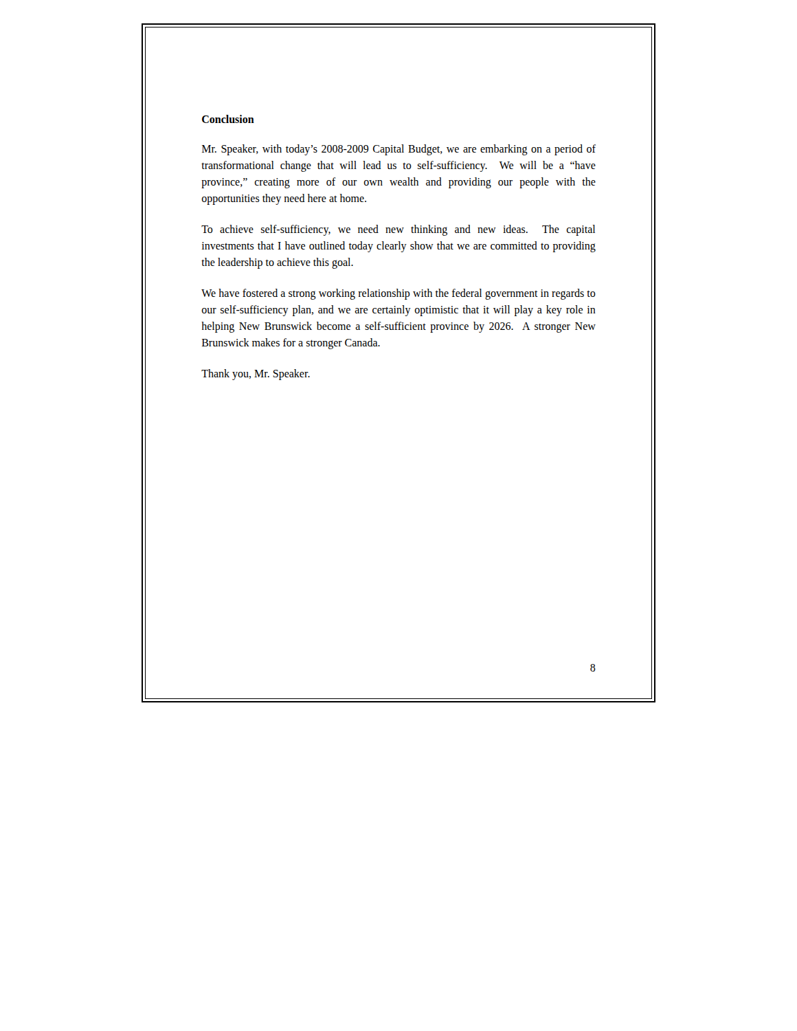Conclusion
Mr. Speaker, with today’s 2008-2009 Capital Budget, we are embarking on a period of transformational change that will lead us to self-sufficiency. We will be a “have province,” creating more of our own wealth and providing our people with the opportunities they need here at home.
To achieve self-sufficiency, we need new thinking and new ideas. The capital investments that I have outlined today clearly show that we are committed to providing the leadership to achieve this goal.
We have fostered a strong working relationship with the federal government in regards to our self-sufficiency plan, and we are certainly optimistic that it will play a key role in helping New Brunswick become a self-sufficient province by 2026. A stronger New Brunswick makes for a stronger Canada.
Thank you, Mr. Speaker.
8